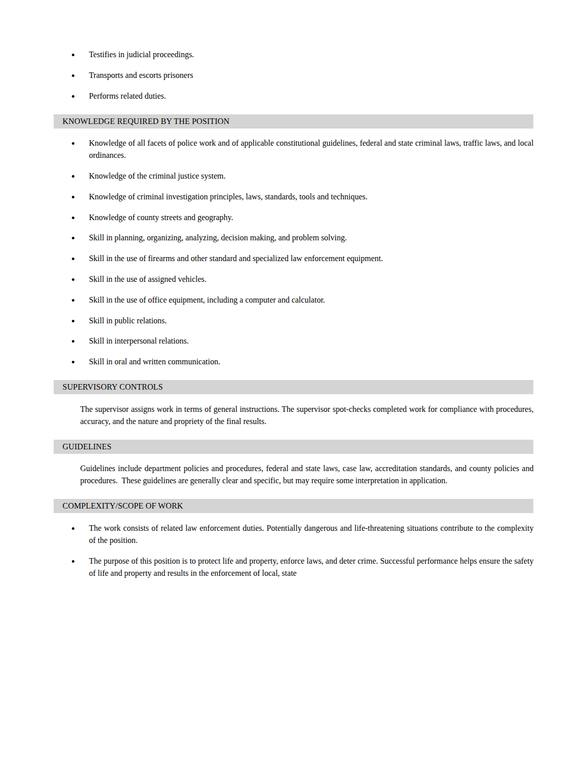Testifies in judicial proceedings.
Transports and escorts prisoners
Performs related duties.
KNOWLEDGE REQUIRED BY THE POSITION
Knowledge of all facets of police work and of applicable constitutional guidelines, federal and state criminal laws, traffic laws, and local ordinances.
Knowledge of the criminal justice system.
Knowledge of criminal investigation principles, laws, standards, tools and techniques.
Knowledge of county streets and geography.
Skill in planning, organizing, analyzing, decision making, and problem solving.
Skill in the use of firearms and other standard and specialized law enforcement equipment.
Skill in the use of assigned vehicles.
Skill in the use of office equipment, including a computer and calculator.
Skill in public relations.
Skill in interpersonal relations.
Skill in oral and written communication.
SUPERVISORY CONTROLS
The supervisor assigns work in terms of general instructions. The supervisor spot-checks completed work for compliance with procedures, accuracy, and the nature and propriety of the final results.
GUIDELINES
Guidelines include department policies and procedures, federal and state laws, case law, accreditation standards, and county policies and procedures. These guidelines are generally clear and specific, but may require some interpretation in application.
COMPLEXITY/SCOPE OF WORK
The work consists of related law enforcement duties. Potentially dangerous and life-threatening situations contribute to the complexity of the position.
The purpose of this position is to protect life and property, enforce laws, and deter crime. Successful performance helps ensure the safety of life and property and results in the enforcement of local, state